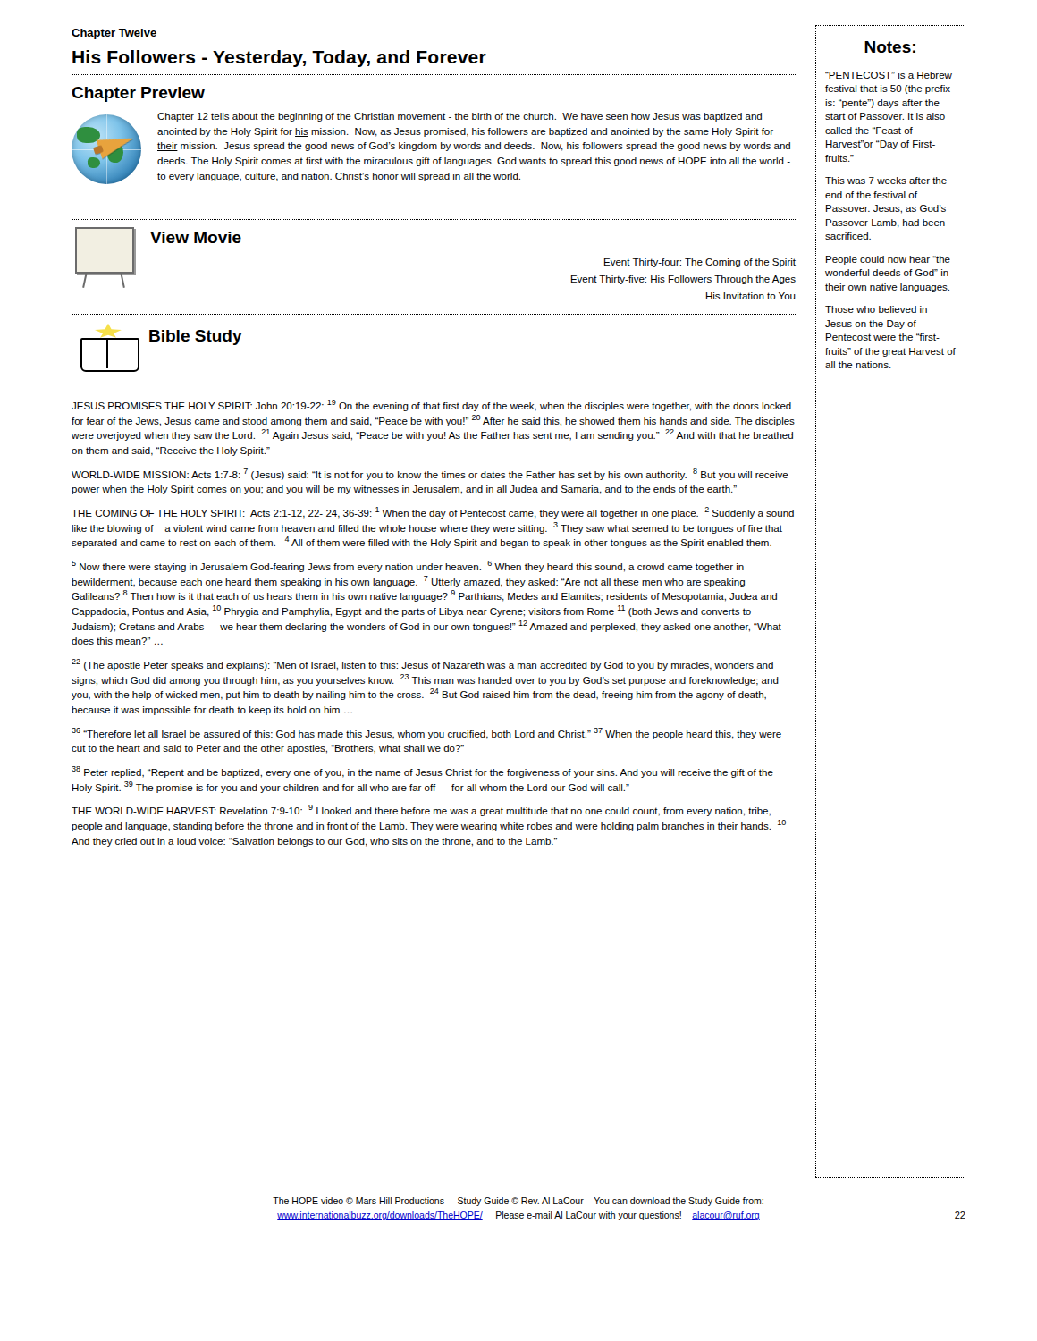Chapter Twelve
His Followers - Yesterday, Today, and Forever
Chapter Preview
Chapter 12 tells about the beginning of the Christian movement - the birth of the church. We have seen how Jesus was baptized and anointed by the Holy Spirit for his mission. Now, as Jesus promised, his followers are baptized and anointed by the same Holy Spirit for their mission. Jesus spread the good news of God’s kingdom by words and deeds. Now, his followers spread the good news by words and deeds. The Holy Spirit comes at first with the miraculous gift of languages. God wants to spread this good news of HOPE into all the world - to every language, culture, and nation. Christ’s honor will spread in all the world.
View Movie
Event Thirty-four: The Coming of the Spirit
Event Thirty-five: His Followers Through the Ages
His Invitation to You
Bible Study
JESUS PROMISES THE HOLY SPIRIT: John 20:19-22: 19 On the evening of that first day of the week, when the disciples were together, with the doors locked for fear of the Jews, Jesus came and stood among them and said, “Peace be with you!” 20 After he said this, he showed them his hands and side. The disciples were overjoyed when they saw the Lord. 21 Again Jesus said, “Peace be with you! As the Father has sent me, I am sending you.” 22 And with that he breathed on them and said, “Receive the Holy Spirit.”
WORLD-WIDE MISSION: Acts 1:7-8: 7 (Jesus) said: “It is not for you to know the times or dates the Father has set by his own authority. 8 But you will receive power when the Holy Spirit comes on you; and you will be my witnesses in Jerusalem, and in all Judea and Samaria, and to the ends of the earth.”
THE COMING OF THE HOLY SPIRIT: Acts 2:1-12, 22- 24, 36-39: 1 When the day of Pentecost came, they were all together in one place. 2 Suddenly a sound like the blowing of a violent wind came from heaven and filled the whole house where they were sitting. 3 They saw what seemed to be tongues of fire that separated and came to rest on each of them. 4 All of them were filled with the Holy Spirit and began to speak in other tongues as the Spirit enabled them.
5 Now there were staying in Jerusalem God-fearing Jews from every nation under heaven. 6 When they heard this sound, a crowd came together in bewilderment, because each one heard them speaking in his own language. 7 Utterly amazed, they asked: “Are not all these men who are speaking Galileans? 8 Then how is it that each of us hears them in his own native language? 9 Parthians, Medes and Elamites; residents of Mesopotamia, Judea and Cappadocia, Pontus and Asia, 10 Phrygia and Pamphylia, Egypt and the parts of Libya near Cyrene; visitors from Rome 11 (both Jews and converts to Judaism); Cretans and Arabs — we hear them declaring the wonders of God in our own tongues!” 12 Amazed and perplexed, they asked one another, “What does this mean?” …
22 (The apostle Peter speaks and explains): “Men of Israel, listen to this: Jesus of Nazareth was a man accredited by God to you by miracles, wonders and signs, which God did among you through him, as you yourselves know. 23 This man was handed over to you by God’s set purpose and foreknowledge; and you, with the help of wicked men, put him to death by nailing him to the cross. 24 But God raised him from the dead, freeing him from the agony of death, because it was impossible for death to keep its hold on him …
36 “Therefore let all Israel be assured of this: God has made this Jesus, whom you crucified, both Lord and Christ.” 37 When the people heard this, they were cut to the heart and said to Peter and the other apostles, “Brothers, what shall we do?”
38 Peter replied, “Repent and be baptized, every one of you, in the name of Jesus Christ for the forgiveness of your sins. And you will receive the gift of the Holy Spirit. 39 The promise is for you and your children and for all who are far off — for all whom the Lord our God will call.”
THE WORLD-WIDE HARVEST: Revelation 7:9-10: 9 I looked and there before me was a great multitude that no one could count, from every nation, tribe, people and language, standing before the throne and in front of the Lamb. They were wearing white robes and were holding palm branches in their hands. 10 And they cried out in a loud voice: “Salvation belongs to our God, who sits on the throne, and to the Lamb.”
Notes:
“PENTECOST” is a Hebrew festival that is 50 (the prefix is: “pente”) days after the start of Passover. It is also called the “Feast of Harvest”or “Day of First-fruits.”
This was 7 weeks after the end of the festival of Passover. Jesus, as God’s Passover Lamb, had been sacrificed.
People could now hear “the wonderful deeds of God” in their own native languages.
Those who believed in Jesus on the Day of Pentecost were the “first-fruits” of the great Harvest of all the nations.
The HOPE video © Mars Hill Productions Study Guide © Rev. Al LaCour You can download the Study Guide from:
www.internationalbuzz.org/downloads/TheHOPE/ Please e-mail Al LaCour with your questions! alacour@ruf.org
22